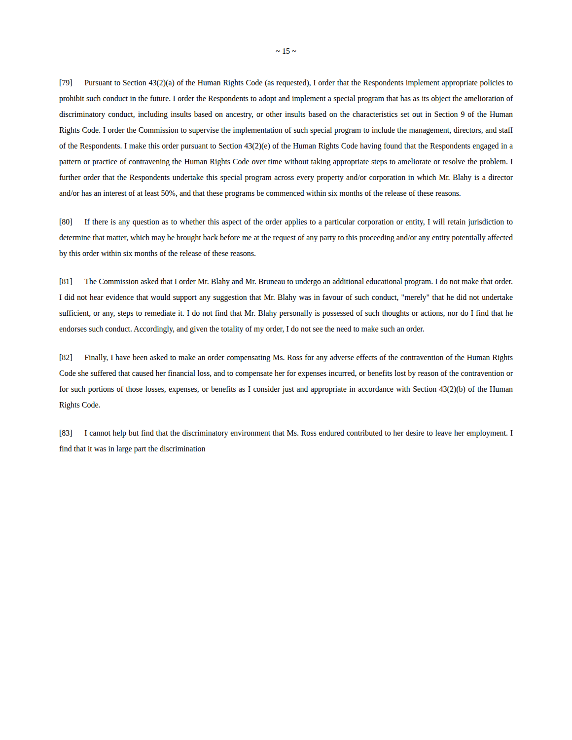~ 15 ~
[79] Pursuant to Section 43(2)(a) of the Human Rights Code (as requested), I order that the Respondents implement appropriate policies to prohibit such conduct in the future. I order the Respondents to adopt and implement a special program that has as its object the amelioration of discriminatory conduct, including insults based on ancestry, or other insults based on the characteristics set out in Section 9 of the Human Rights Code. I order the Commission to supervise the implementation of such special program to include the management, directors, and staff of the Respondents. I make this order pursuant to Section 43(2)(e) of the Human Rights Code having found that the Respondents engaged in a pattern or practice of contravening the Human Rights Code over time without taking appropriate steps to ameliorate or resolve the problem. I further order that the Respondents undertake this special program across every property and/or corporation in which Mr. Blahy is a director and/or has an interest of at least 50%, and that these programs be commenced within six months of the release of these reasons.
[80] If there is any question as to whether this aspect of the order applies to a particular corporation or entity, I will retain jurisdiction to determine that matter, which may be brought back before me at the request of any party to this proceeding and/or any entity potentially affected by this order within six months of the release of these reasons.
[81] The Commission asked that I order Mr. Blahy and Mr. Bruneau to undergo an additional educational program. I do not make that order. I did not hear evidence that would support any suggestion that Mr. Blahy was in favour of such conduct, "merely" that he did not undertake sufficient, or any, steps to remediate it. I do not find that Mr. Blahy personally is possessed of such thoughts or actions, nor do I find that he endorses such conduct. Accordingly, and given the totality of my order, I do not see the need to make such an order.
[82] Finally, I have been asked to make an order compensating Ms. Ross for any adverse effects of the contravention of the Human Rights Code she suffered that caused her financial loss, and to compensate her for expenses incurred, or benefits lost by reason of the contravention or for such portions of those losses, expenses, or benefits as I consider just and appropriate in accordance with Section 43(2)(b) of the Human Rights Code.
[83] I cannot help but find that the discriminatory environment that Ms. Ross endured contributed to her desire to leave her employment. I find that it was in large part the discrimination